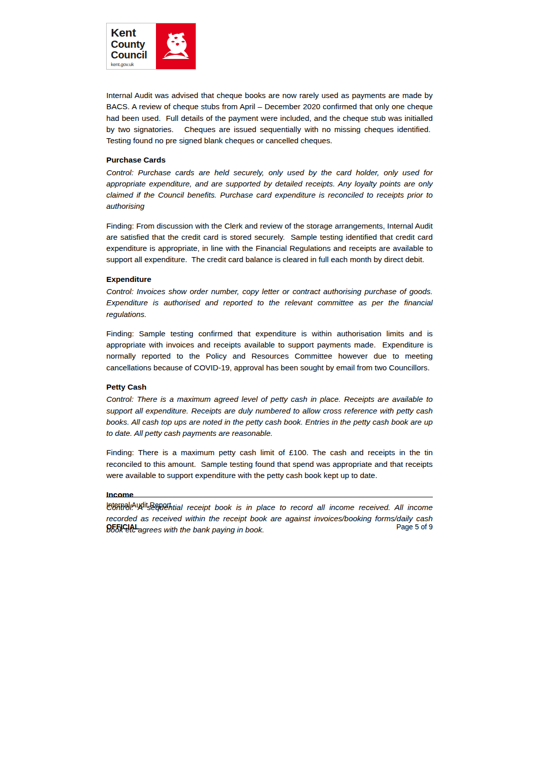Kent County Council kent.gov.uk
Internal Audit was advised that cheque books are now rarely used as payments are made by BACS. A review of cheque stubs from April – December 2020 confirmed that only one cheque had been used. Full details of the payment were included, and the cheque stub was initialled by two signatories. Cheques are issued sequentially with no missing cheques identified. Testing found no pre signed blank cheques or cancelled cheques.
Purchase Cards
Control: Purchase cards are held securely, only used by the card holder, only used for appropriate expenditure, and are supported by detailed receipts. Any loyalty points are only claimed if the Council benefits. Purchase card expenditure is reconciled to receipts prior to authorising
Finding: From discussion with the Clerk and review of the storage arrangements, Internal Audit are satisfied that the credit card is stored securely. Sample testing identified that credit card expenditure is appropriate, in line with the Financial Regulations and receipts are available to support all expenditure. The credit card balance is cleared in full each month by direct debit.
Expenditure
Control: Invoices show order number, copy letter or contract authorising purchase of goods. Expenditure is authorised and reported to the relevant committee as per the financial regulations.
Finding: Sample testing confirmed that expenditure is within authorisation limits and is appropriate with invoices and receipts available to support payments made. Expenditure is normally reported to the Policy and Resources Committee however due to meeting cancellations because of COVID-19, approval has been sought by email from two Councillors.
Petty Cash
Control: There is a maximum agreed level of petty cash in place. Receipts are available to support all expenditure. Receipts are duly numbered to allow cross reference with petty cash books. All cash top ups are noted in the petty cash book. Entries in the petty cash book are up to date. All petty cash payments are reasonable.
Finding: There is a maximum petty cash limit of £100. The cash and receipts in the tin reconciled to this amount. Sample testing found that spend was appropriate and that receipts were available to support expenditure with the petty cash book kept up to date.
Income
Control: A sequential receipt book is in place to record all income received. All income recorded as received within the receipt book are against invoices/booking forms/daily cash book etc agrees with the bank paying in book.
Internal Audit Report
OFFICIAL Page 5 of 9